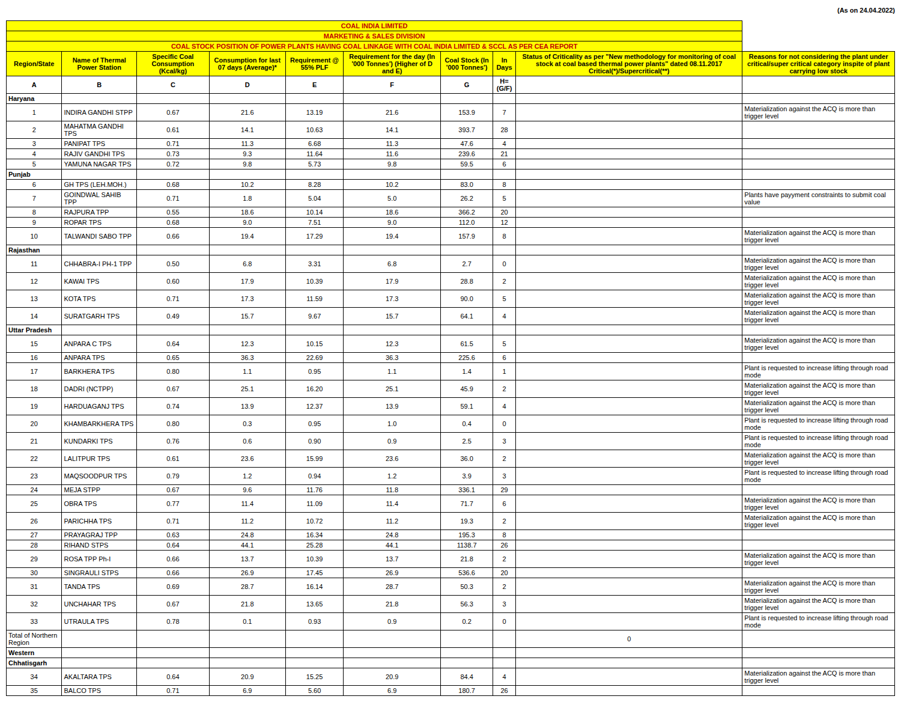(As on 24.04.2022)
| COAL INDIA LIMITED |
| MARKETING & SALES DIVISION |
| COAL STOCK POSITION OF POWER PLANTS HAVING COAL LINKAGE WITH COAL INDIA LIMITED & SCCL AS PER CEA REPORT |
| Region/State | Name of Thermal Power Station | Specific Coal Consumption (Kcal/kg) | Consumption for last 07 days (Average)* | Requirement @ 55% PLF | Requirement for the day (In '000 Tonnes') (Higher of D and E) | Coal Stock (In '000 Tonnes') | In Days | Status of Criticality as per "New methodology for monitoring of coal stock at coal based thermal power plants" dated 08.11.2017 Critical(*)/Supercritical(**) | Reasons for not considering the plant under critical/super critical category inspite of plant carrying low stock |
| A | B | C | D | E | F | G | H=(G/F) | | |
| Haryana | | | | | | | | | |
| 1 | INDIRA GANDHI STPP | 0.67 | 21.6 | 13.19 | 21.6 | 153.9 | 7 | | Materialization against the ACQ is more than trigger level |
| 2 | MAHATMA GANDHI TPS | 0.61 | 14.1 | 10.63 | 14.1 | 393.7 | 28 | | |
| 3 | PANIPAT TPS | 0.71 | 11.3 | 6.68 | 11.3 | 47.6 | 4 | | |
| 4 | RAJIV GANDHI TPS | 0.73 | 9.3 | 11.64 | 11.6 | 239.6 | 21 | | |
| 5 | YAMUNA NAGAR TPS | 0.72 | 9.8 | 5.73 | 9.8 | 59.5 | 6 | | |
| Punjab | | | | | | | | | |
| 6 | GH TPS (LEH.MOH.) | 0.68 | 10.2 | 8.28 | 10.2 | 83.0 | 8 | | |
| 7 | GOINDWAL SAHIB TPP | 0.71 | 1.8 | 5.04 | 5.0 | 26.2 | 5 | | Plants have payyment constraints to submit coal value |
| 8 | RAJPURA TPP | 0.55 | 18.6 | 10.14 | 18.6 | 366.2 | 20 | | |
| 9 | ROPAR TPS | 0.68 | 9.0 | 7.51 | 9.0 | 112.0 | 12 | | |
| 10 | TALWANDI SABO TPP | 0.66 | 19.4 | 17.29 | 19.4 | 157.9 | 8 | | Materialization against the ACQ is more than trigger level |
| Rajasthan | | | | | | | | | |
| 11 | CHHABRA-I PH-1 TPP | 0.50 | 6.8 | 3.31 | 6.8 | 2.7 | 0 | | Materialization against the ACQ is more than trigger level |
| 12 | KAWAI TPS | 0.60 | 17.9 | 10.39 | 17.9 | 28.8 | 2 | | Materialization against the ACQ is more than trigger level |
| 13 | KOTA TPS | 0.71 | 17.3 | 11.59 | 17.3 | 90.0 | 5 | | Materialization against the ACQ is more than trigger level |
| 14 | SURATGARH TPS | 0.49 | 15.7 | 9.67 | 15.7 | 64.1 | 4 | | Materialization against the ACQ is more than trigger level |
| Uttar Pradesh | | | | | | | | | |
| 15 | ANPARA C TPS | 0.64 | 12.3 | 10.15 | 12.3 | 61.5 | 5 | | Materialization against the ACQ is more than trigger level |
| 16 | ANPARA TPS | 0.65 | 36.3 | 22.69 | 36.3 | 225.6 | 6 | | |
| 17 | BARKHERA TPS | 0.80 | 1.1 | 0.95 | 1.1 | 1.4 | 1 | | Plant is requested to increase lifting through road mode |
| 18 | DADRI (NCTPP) | 0.67 | 25.1 | 16.20 | 25.1 | 45.9 | 2 | | Materialization against the ACQ is more than trigger level |
| 19 | HARDUAGANJ TPS | 0.74 | 13.9 | 12.37 | 13.9 | 59.1 | 4 | | Materialization against the ACQ is more than trigger level |
| 20 | KHAMBARKHERA TPS | 0.80 | 0.3 | 0.95 | 1.0 | 0.4 | 0 | | Plant is requested to increase lifting through road mode |
| 21 | KUNDARKI TPS | 0.76 | 0.6 | 0.90 | 0.9 | 2.5 | 3 | | Plant is requested to increase lifting through road mode |
| 22 | LALITPUR TPS | 0.61 | 23.6 | 15.99 | 23.6 | 36.0 | 2 | | Materialization against the ACQ is more than trigger level |
| 23 | MAQSOODPUR TPS | 0.79 | 1.2 | 0.94 | 1.2 | 3.9 | 3 | | Plant is requested to increase lifting through road mode |
| 24 | MEJA STPP | 0.67 | 9.6 | 11.76 | 11.8 | 336.1 | 29 | | |
| 25 | OBRA TPS | 0.77 | 11.4 | 11.09 | 11.4 | 71.7 | 6 | | Materialization against the ACQ is more than trigger level |
| 26 | PARICHHA TPS | 0.71 | 11.2 | 10.72 | 11.2 | 19.3 | 2 | | Materialization against the ACQ is more than trigger level |
| 27 | PRAYAGRAJ TPP | 0.63 | 24.8 | 16.34 | 24.8 | 195.3 | 8 | | |
| 28 | RIHAND STPS | 0.64 | 44.1 | 25.28 | 44.1 | 1138.7 | 26 | | |
| 29 | ROSA TPP Ph-I | 0.66 | 13.7 | 10.39 | 13.7 | 21.8 | 2 | | Materialization against the ACQ is more than trigger level |
| 30 | SINGRAULI STPS | 0.66 | 26.9 | 17.45 | 26.9 | 536.6 | 20 | | |
| 31 | TANDA TPS | 0.69 | 28.7 | 16.14 | 28.7 | 50.3 | 2 | | Materialization against the ACQ is more than trigger level |
| 32 | UNCHAHAR TPS | 0.67 | 21.8 | 13.65 | 21.8 | 56.3 | 3 | | Materialization against the ACQ is more than trigger level |
| 33 | UTRAULA TPS | 0.78 | 0.1 | 0.93 | 0.9 | 0.2 | 0 | | Plant is requested to increase lifting through road mode |
| Total of Northern Region | | | | | | | | 0 | |
| Western | | | | | | | | | |
| Chhatisgarh | | | | | | | | | |
| 34 | AKALTARA TPS | 0.64 | 20.9 | 15.25 | 20.9 | 84.4 | 4 | | Materialization against the ACQ is more than trigger level |
| 35 | BALCO TPS | 0.71 | 6.9 | 5.60 | 6.9 | 180.7 | 26 | | |